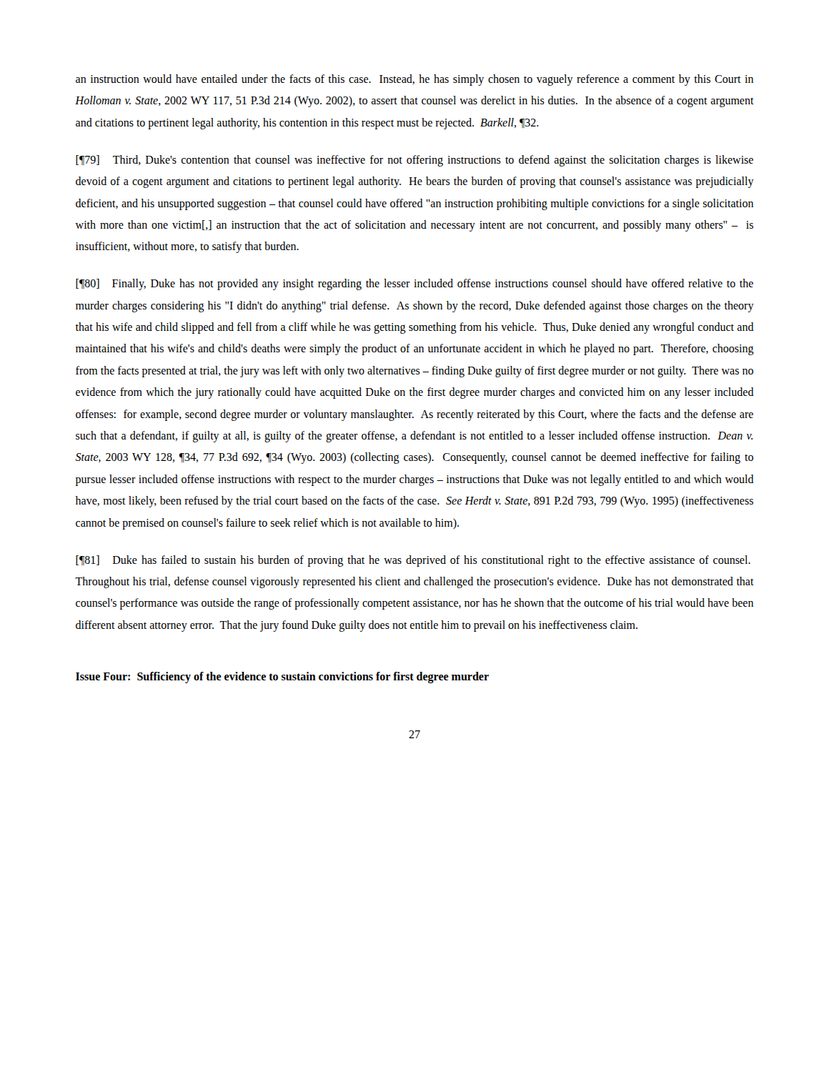an instruction would have entailed under the facts of this case. Instead, he has simply chosen to vaguely reference a comment by this Court in Holloman v. State, 2002 WY 117, 51 P.3d 214 (Wyo. 2002), to assert that counsel was derelict in his duties. In the absence of a cogent argument and citations to pertinent legal authority, his contention in this respect must be rejected. Barkell, ¶32.
[¶79] Third, Duke's contention that counsel was ineffective for not offering instructions to defend against the solicitation charges is likewise devoid of a cogent argument and citations to pertinent legal authority. He bears the burden of proving that counsel's assistance was prejudicially deficient, and his unsupported suggestion – that counsel could have offered "an instruction prohibiting multiple convictions for a single solicitation with more than one victim[,] an instruction that the act of solicitation and necessary intent are not concurrent, and possibly many others" – is insufficient, without more, to satisfy that burden.
[¶80] Finally, Duke has not provided any insight regarding the lesser included offense instructions counsel should have offered relative to the murder charges considering his "I didn't do anything" trial defense. As shown by the record, Duke defended against those charges on the theory that his wife and child slipped and fell from a cliff while he was getting something from his vehicle. Thus, Duke denied any wrongful conduct and maintained that his wife's and child's deaths were simply the product of an unfortunate accident in which he played no part. Therefore, choosing from the facts presented at trial, the jury was left with only two alternatives – finding Duke guilty of first degree murder or not guilty. There was no evidence from which the jury rationally could have acquitted Duke on the first degree murder charges and convicted him on any lesser included offenses: for example, second degree murder or voluntary manslaughter. As recently reiterated by this Court, where the facts and the defense are such that a defendant, if guilty at all, is guilty of the greater offense, a defendant is not entitled to a lesser included offense instruction. Dean v. State, 2003 WY 128, ¶34, 77 P.3d 692, ¶34 (Wyo. 2003) (collecting cases). Consequently, counsel cannot be deemed ineffective for failing to pursue lesser included offense instructions with respect to the murder charges – instructions that Duke was not legally entitled to and which would have, most likely, been refused by the trial court based on the facts of the case. See Herdt v. State, 891 P.2d 793, 799 (Wyo. 1995) (ineffectiveness cannot be premised on counsel's failure to seek relief which is not available to him).
[¶81] Duke has failed to sustain his burden of proving that he was deprived of his constitutional right to the effective assistance of counsel. Throughout his trial, defense counsel vigorously represented his client and challenged the prosecution's evidence. Duke has not demonstrated that counsel's performance was outside the range of professionally competent assistance, nor has he shown that the outcome of his trial would have been different absent attorney error. That the jury found Duke guilty does not entitle him to prevail on his ineffectiveness claim.
Issue Four: Sufficiency of the evidence to sustain convictions for first degree murder
27